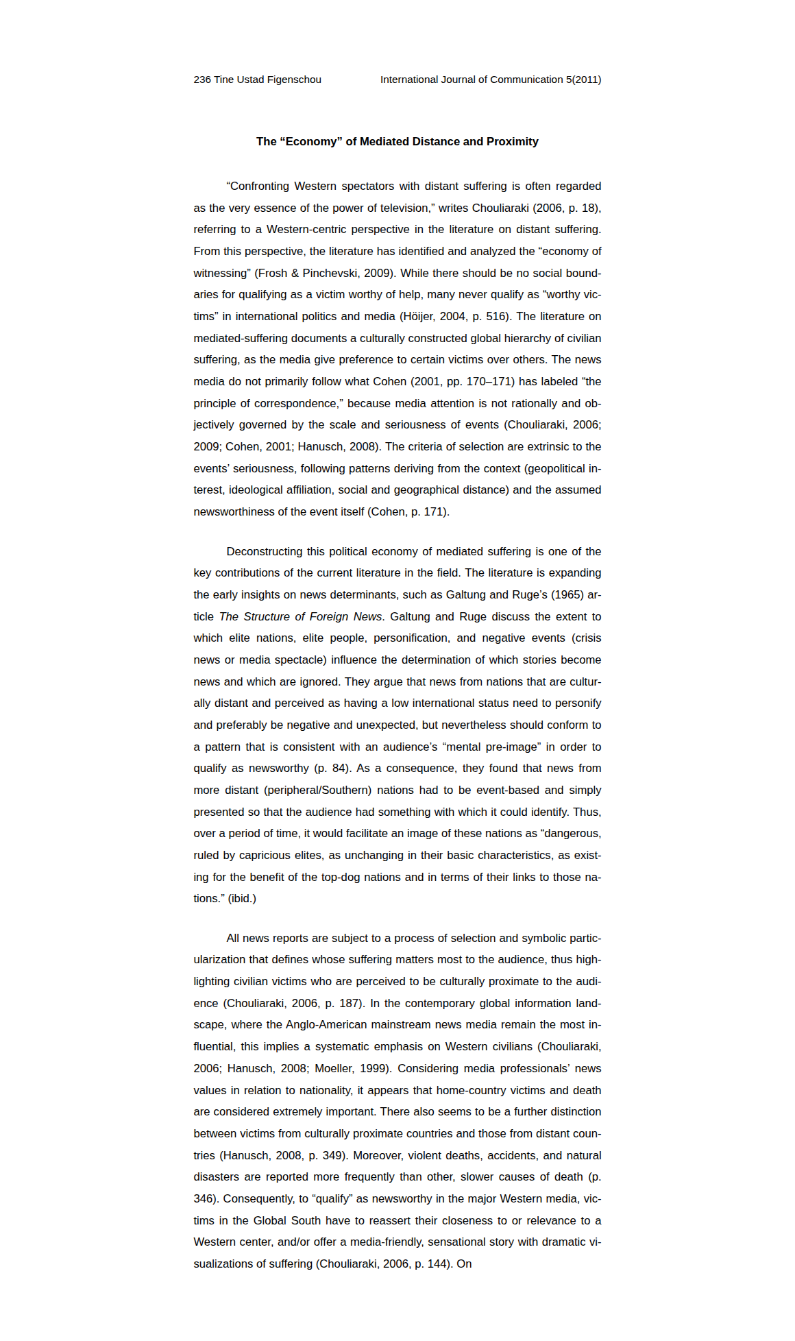236 Tine Ustad Figenschou International Journal of Communication 5(2011)
The “Economy” of Mediated Distance and Proximity
“Confronting Western spectators with distant suffering is often regarded as the very essence of the power of television,” writes Chouliaraki (2006, p. 18), referring to a Western-centric perspective in the literature on distant suffering. From this perspective, the literature has identified and analyzed the “economy of witnessing” (Frosh & Pinchevski, 2009). While there should be no social boundaries for qualifying as a victim worthy of help, many never qualify as “worthy victims” in international politics and media (Höijer, 2004, p. 516). The literature on mediated-suffering documents a culturally constructed global hierarchy of civilian suffering, as the media give preference to certain victims over others. The news media do not primarily follow what Cohen (2001, pp. 170–171) has labeled “the principle of correspondence,” because media attention is not rationally and objectively governed by the scale and seriousness of events (Chouliaraki, 2006; 2009; Cohen, 2001; Hanusch, 2008). The criteria of selection are extrinsic to the events’ seriousness, following patterns deriving from the context (geopolitical interest, ideological affiliation, social and geographical distance) and the assumed newsworthiness of the event itself (Cohen, p. 171).
Deconstructing this political economy of mediated suffering is one of the key contributions of the current literature in the field. The literature is expanding the early insights on news determinants, such as Galtung and Ruge’s (1965) article The Structure of Foreign News. Galtung and Ruge discuss the extent to which elite nations, elite people, personification, and negative events (crisis news or media spectacle) influence the determination of which stories become news and which are ignored. They argue that news from nations that are culturally distant and perceived as having a low international status need to personify and preferably be negative and unexpected, but nevertheless should conform to a pattern that is consistent with an audience’s “mental pre-image” in order to qualify as newsworthy (p. 84). As a consequence, they found that news from more distant (peripheral/Southern) nations had to be event-based and simply presented so that the audience had something with which it could identify. Thus, over a period of time, it would facilitate an image of these nations as “dangerous, ruled by capricious elites, as unchanging in their basic characteristics, as existing for the benefit of the top-dog nations and in terms of their links to those nations.” (ibid.)
All news reports are subject to a process of selection and symbolic particularization that defines whose suffering matters most to the audience, thus highlighting civilian victims who are perceived to be culturally proximate to the audience (Chouliaraki, 2006, p. 187). In the contemporary global information landscape, where the Anglo-American mainstream news media remain the most influential, this implies a systematic emphasis on Western civilians (Chouliaraki, 2006; Hanusch, 2008; Moeller, 1999). Considering media professionals’ news values in relation to nationality, it appears that home-country victims and death are considered extremely important. There also seems to be a further distinction between victims from culturally proximate countries and those from distant countries (Hanusch, 2008, p. 349). Moreover, violent deaths, accidents, and natural disasters are reported more frequently than other, slower causes of death (p. 346). Consequently, to “qualify” as newsworthy in the major Western media, victims in the Global South have to reassert their closeness to or relevance to a Western center, and/or offer a media-friendly, sensational story with dramatic visualizations of suffering (Chouliaraki, 2006, p. 144). On